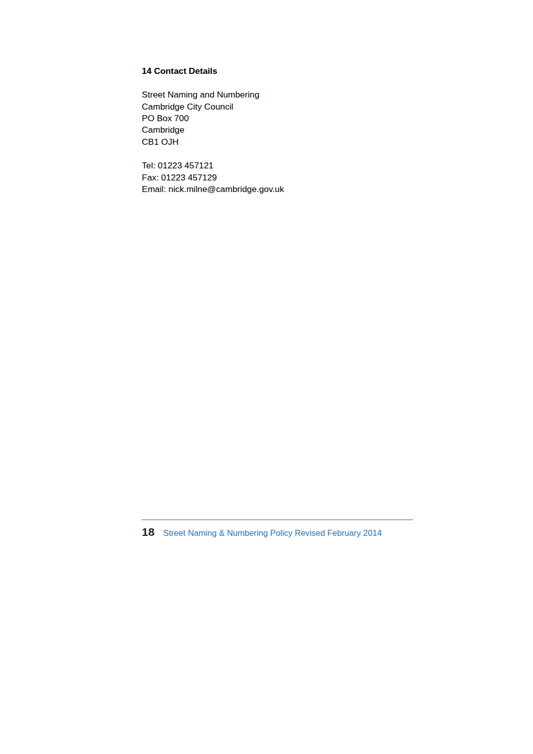14 Contact Details
Street Naming and Numbering
Cambridge City Council
PO Box 700
Cambridge
CB1 OJH
Tel: 01223 457121
Fax: 01223 457129
Email: nick.milne@cambridge.gov.uk
18 Street Naming & Numbering Policy Revised February 2014